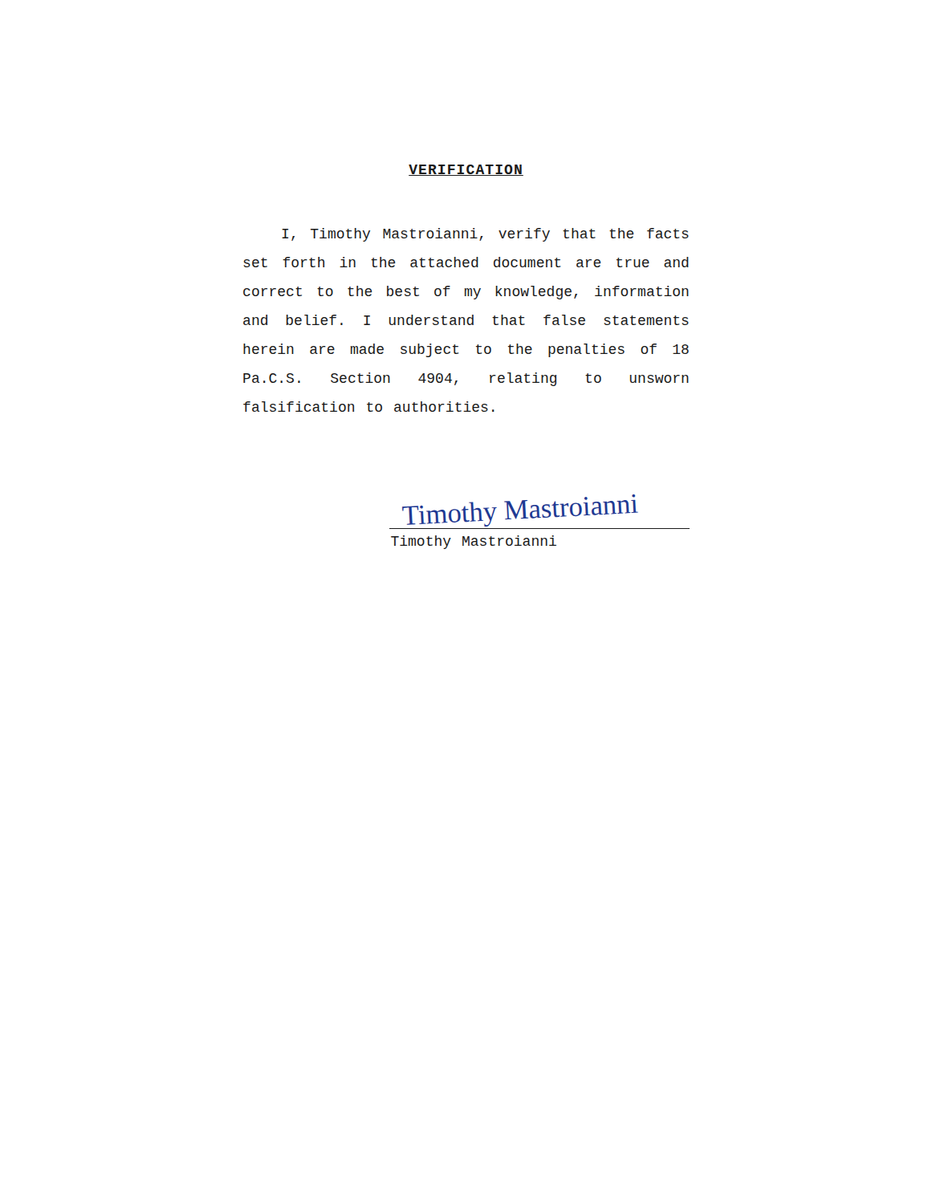VERIFICATION
I, Timothy Mastroianni, verify that the facts set forth in the attached document are true and correct to the best of my knowledge, information and belief. I understand that false statements herein are made subject to the penalties of 18 Pa.C.S. Section 4904, relating to unsworn falsification to authorities.
Timothy Mastroianni
Timothy Mastroianni